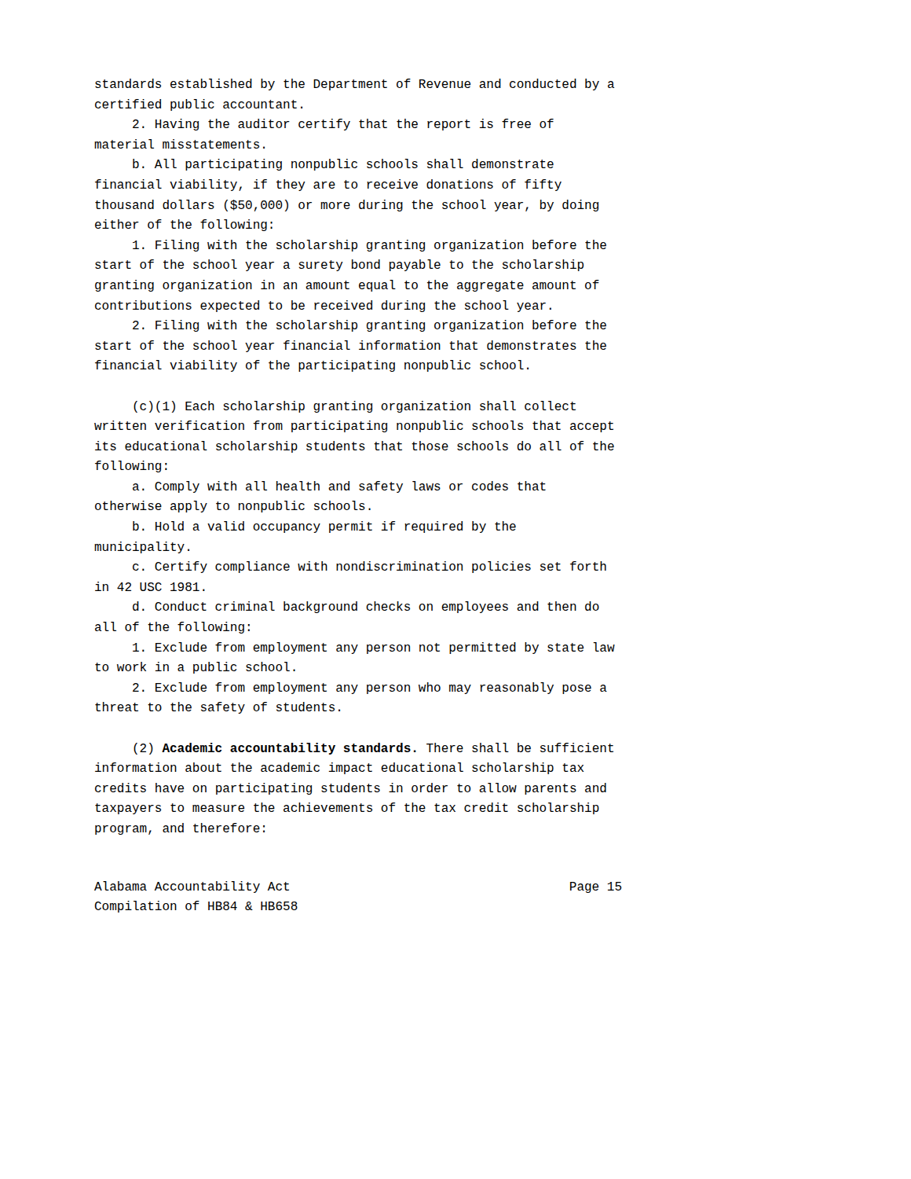standards established by the Department of Revenue and conducted by a certified public accountant.
2. Having the auditor certify that the report is free of material misstatements.
b. All participating nonpublic schools shall demonstrate financial viability, if they are to receive donations of fifty thousand dollars ($50,000) or more during the school year, by doing either of the following:
1. Filing with the scholarship granting organization before the start of the school year a surety bond payable to the scholarship granting organization in an amount equal to the aggregate amount of contributions expected to be received during the school year.
2. Filing with the scholarship granting organization before the start of the school year financial information that demonstrates the financial viability of the participating nonpublic school.
(c)(1) Each scholarship granting organization shall collect written verification from participating nonpublic schools that accept its educational scholarship students that those schools do all of the following:
a. Comply with all health and safety laws or codes that otherwise apply to nonpublic schools.
b. Hold a valid occupancy permit if required by the municipality.
c. Certify compliance with nondiscrimination policies set forth in 42 USC 1981.
d. Conduct criminal background checks on employees and then do all of the following:
1. Exclude from employment any person not permitted by state law to work in a public school.
2. Exclude from employment any person who may reasonably pose a threat to the safety of students.
(2) Academic accountability standards. There shall be sufficient information about the academic impact educational scholarship tax credits have on participating students in order to allow parents and taxpayers to measure the achievements of the tax credit scholarship program, and therefore:
Alabama Accountability Act
Compilation of HB84 & HB658
Page 15